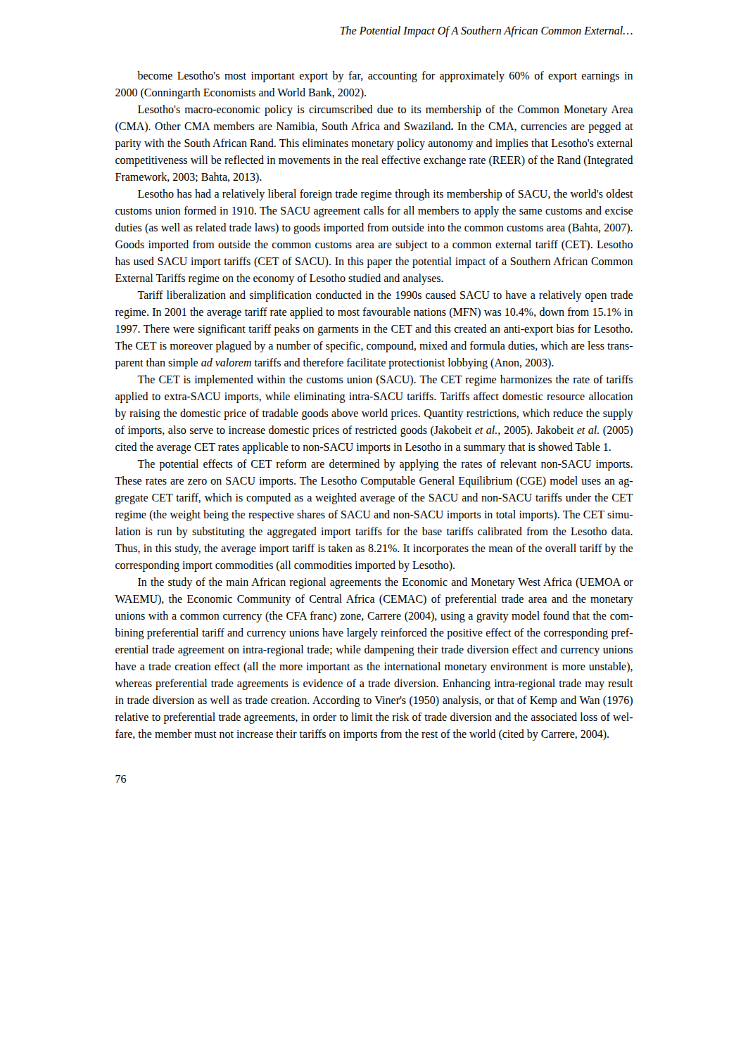The Potential Impact Of A Southern African Common External…
become Lesotho's most important export by far, accounting for approximately 60% of export earnings in 2000 (Conningarth Economists and World Bank, 2002).
Lesotho's macro-economic policy is circumscribed due to its membership of the Common Monetary Area (CMA). Other CMA members are Namibia, South Africa and Swaziland. In the CMA, currencies are pegged at parity with the South African Rand. This eliminates monetary policy autonomy and implies that Lesotho's external competitiveness will be reflected in movements in the real effective exchange rate (REER) of the Rand (Integrated Framework, 2003; Bahta, 2013).
Lesotho has had a relatively liberal foreign trade regime through its membership of SACU, the world's oldest customs union formed in 1910. The SACU agreement calls for all members to apply the same customs and excise duties (as well as related trade laws) to goods imported from outside into the common customs area (Bahta, 2007). Goods imported from outside the common customs area are subject to a common external tariff (CET). Lesotho has used SACU import tariffs (CET of SACU). In this paper the potential impact of a Southern African Common External Tariffs regime on the economy of Lesotho studied and analyses.
Tariff liberalization and simplification conducted in the 1990s caused SACU to have a relatively open trade regime. In 2001 the average tariff rate applied to most favourable nations (MFN) was 10.4%, down from 15.1% in 1997. There were significant tariff peaks on garments in the CET and this created an anti-export bias for Lesotho. The CET is moreover plagued by a number of specific, compound, mixed and formula duties, which are less transparent than simple ad valorem tariffs and therefore facilitate protectionist lobbying (Anon, 2003).
The CET is implemented within the customs union (SACU). The CET regime harmonizes the rate of tariffs applied to extra-SACU imports, while eliminating intra-SACU tariffs. Tariffs affect domestic resource allocation by raising the domestic price of tradable goods above world prices. Quantity restrictions, which reduce the supply of imports, also serve to increase domestic prices of restricted goods (Jakobeit et al., 2005). Jakobeit et al. (2005) cited the average CET rates applicable to non-SACU imports in Lesotho in a summary that is showed Table 1.
The potential effects of CET reform are determined by applying the rates of relevant non-SACU imports. These rates are zero on SACU imports. The Lesotho Computable General Equilibrium (CGE) model uses an aggregate CET tariff, which is computed as a weighted average of the SACU and non-SACU tariffs under the CET regime (the weight being the respective shares of SACU and non-SACU imports in total imports). The CET simulation is run by substituting the aggregated import tariffs for the base tariffs calibrated from the Lesotho data. Thus, in this study, the average import tariff is taken as 8.21%. It incorporates the mean of the overall tariff by the corresponding import commodities (all commodities imported by Lesotho).
In the study of the main African regional agreements the Economic and Monetary West Africa (UEMOA or WAEMU), the Economic Community of Central Africa (CEMAC) of preferential trade area and the monetary unions with a common currency (the CFA franc) zone, Carrere (2004), using a gravity model found that the combining preferential tariff and currency unions have largely reinforced the positive effect of the corresponding preferential trade agreement on intra-regional trade; while dampening their trade diversion effect and currency unions have a trade creation effect (all the more important as the international monetary environment is more unstable), whereas preferential trade agreements is evidence of a trade diversion. Enhancing intra-regional trade may result in trade diversion as well as trade creation. According to Viner's (1950) analysis, or that of Kemp and Wan (1976) relative to preferential trade agreements, in order to limit the risk of trade diversion and the associated loss of welfare, the member must not increase their tariffs on imports from the rest of the world (cited by Carrere, 2004).
76